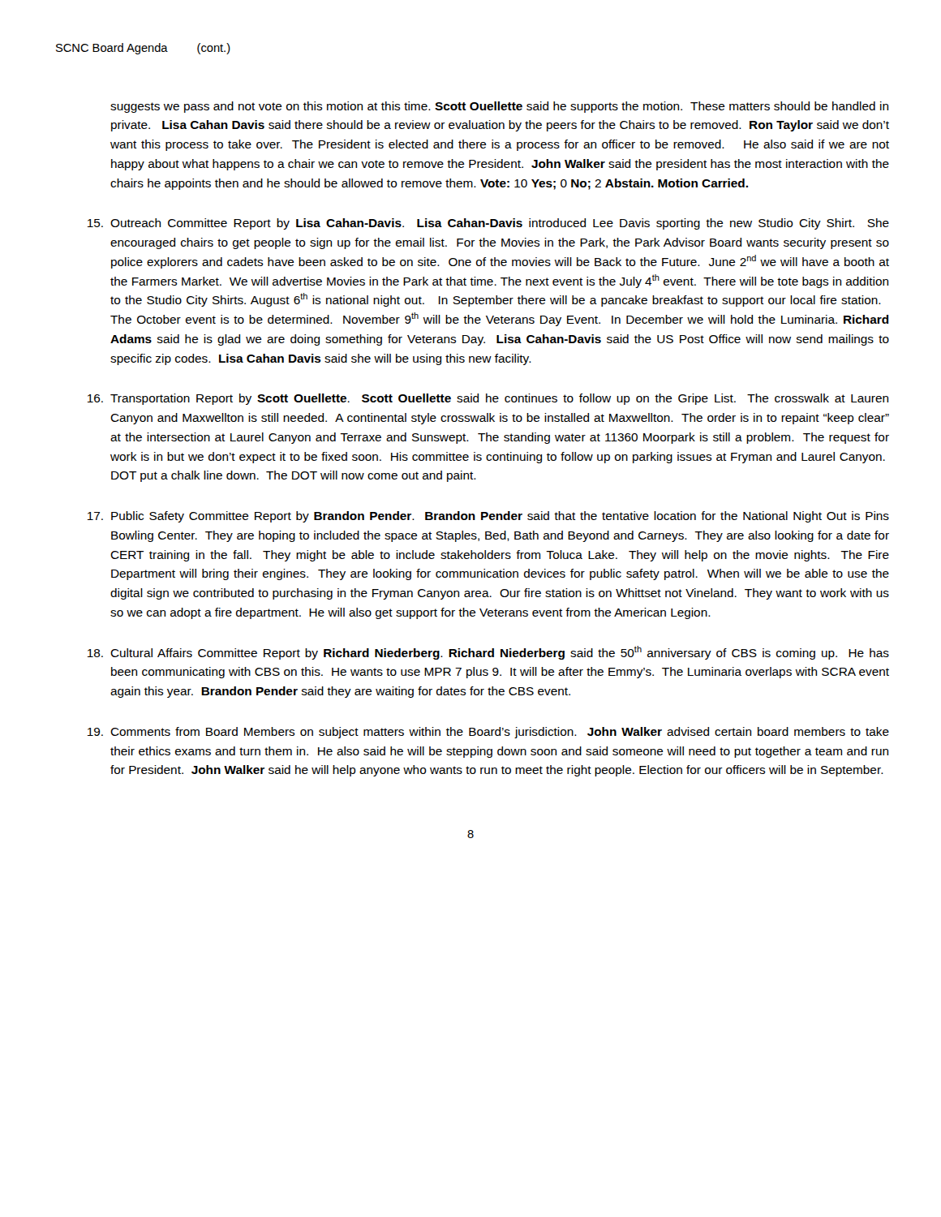SCNC Board Agenda(cont.)
suggests we pass and not vote on this motion at this time. Scott Ouellette said he supports the motion. These matters should be handled in private. Lisa Cahan Davis said there should be a review or evaluation by the peers for the Chairs to be removed. Ron Taylor said we don’t want this process to take over. The President is elected and there is a process for an officer to be removed. He also said if we are not happy about what happens to a chair we can vote to remove the President. John Walker said the president has the most interaction with the chairs he appoints then and he should be allowed to remove them. Vote: 10 Yes; 0 No; 2 Abstain. Motion Carried.
15. Outreach Committee Report by Lisa Cahan-Davis. Lisa Cahan-Davis introduced Lee Davis sporting the new Studio City Shirt. She encouraged chairs to get people to sign up for the email list. For the Movies in the Park, the Park Advisor Board wants security present so police explorers and cadets have been asked to be on site. One of the movies will be Back to the Future. June 2nd we will have a booth at the Farmers Market. We will advertise Movies in the Park at that time. The next event is the July 4th event. There will be tote bags in addition to the Studio City Shirts. August 6th is national night out. In September there will be a pancake breakfast to support our local fire station. The October event is to be determined. November 9th will be the Veterans Day Event. In December we will hold the Luminaria. Richard Adams said he is glad we are doing something for Veterans Day. Lisa Cahan-Davis said the US Post Office will now send mailings to specific zip codes. Lisa Cahan Davis said she will be using this new facility.
16. Transportation Report by Scott Ouellette. Scott Ouellette said he continues to follow up on the Gripe List. The crosswalk at Lauren Canyon and Maxwellton is still needed. A continental style crosswalk is to be installed at Maxwellton. The order is in to repaint “keep clear” at the intersection at Laurel Canyon and Terraxe and Sunswept. The standing water at 11360 Moorpark is still a problem. The request for work is in but we don’t expect it to be fixed soon. His committee is continuing to follow up on parking issues at Fryman and Laurel Canyon. DOT put a chalk line down. The DOT will now come out and paint.
17. Public Safety Committee Report by Brandon Pender. Brandon Pender said that the tentative location for the National Night Out is Pins Bowling Center. They are hoping to included the space at Staples, Bed, Bath and Beyond and Carneys. They are also looking for a date for CERT training in the fall. They might be able to include stakeholders from Toluca Lake. They will help on the movie nights. The Fire Department will bring their engines. They are looking for communication devices for public safety patrol. When will we be able to use the digital sign we contributed to purchasing in the Fryman Canyon area. Our fire station is on Whittset not Vineland. They want to work with us so we can adopt a fire department. He will also get support for the Veterans event from the American Legion.
18. Cultural Affairs Committee Report by Richard Niederberg. Richard Niederberg said the 50th anniversary of CBS is coming up. He has been communicating with CBS on this. He wants to use MPR 7 plus 9. It will be after the Emmy’s. The Luminaria overlaps with SCRA event again this year. Brandon Pender said they are waiting for dates for the CBS event.
19. Comments from Board Members on subject matters within the Board’s jurisdiction. John Walker advised certain board members to take their ethics exams and turn them in. He also said he will be stepping down soon and said someone will need to put together a team and run for President. John Walker said he will help anyone who wants to run to meet the right people. Election for our officers will be in September.
8